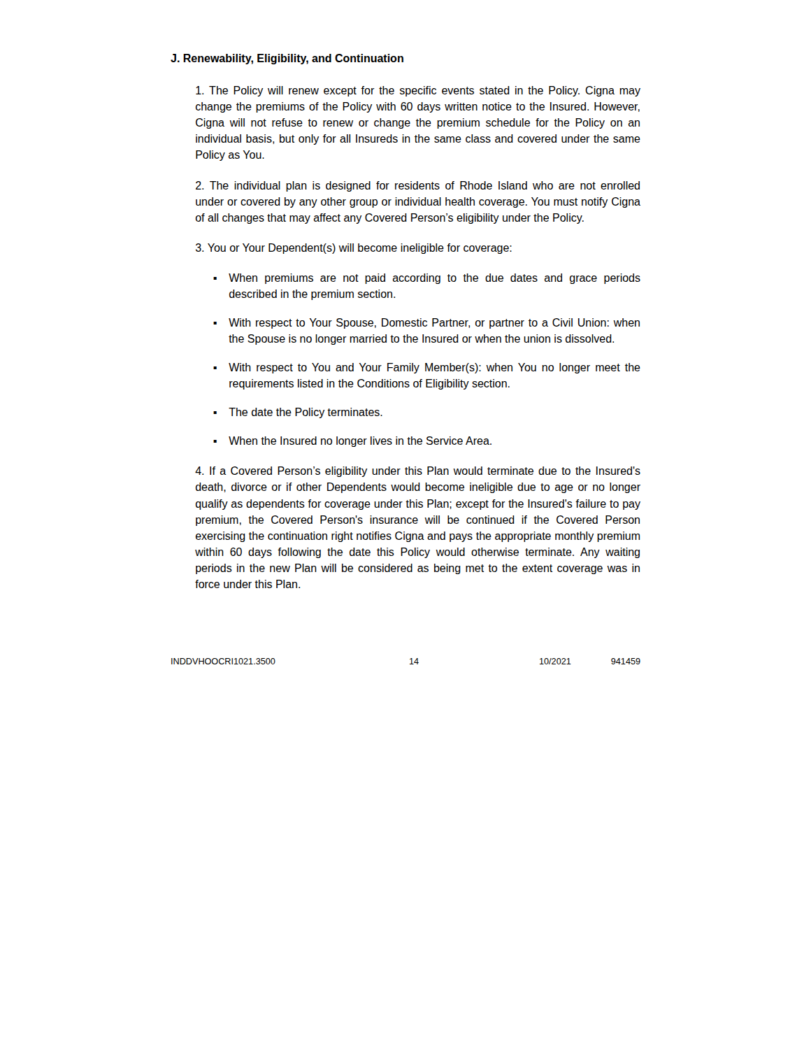J. Renewability, Eligibility, and Continuation
1. The Policy will renew except for the specific events stated in the Policy. Cigna may change the premiums of the Policy with 60 days written notice to the Insured. However, Cigna will not refuse to renew or change the premium schedule for the Policy on an individual basis, but only for all Insureds in the same class and covered under the same Policy as You.
2. The individual plan is designed for residents of Rhode Island who are not enrolled under or covered by any other group or individual health coverage. You must notify Cigna of all changes that may affect any Covered Person’s eligibility under the Policy.
3. You or Your Dependent(s) will become ineligible for coverage:
When premiums are not paid according to the due dates and grace periods described in the premium section.
With respect to Your Spouse, Domestic Partner, or partner to a Civil Union: when the Spouse is no longer married to the Insured or when the union is dissolved.
With respect to You and Your Family Member(s): when You no longer meet the requirements listed in the Conditions of Eligibility section.
The date the Policy terminates.
When the Insured no longer lives in the Service Area.
4. If a Covered Person’s eligibility under this Plan would terminate due to the Insured's death, divorce or if other Dependents would become ineligible due to age or no longer qualify as dependents for coverage under this Plan; except for the Insured's failure to pay premium, the Covered Person's insurance will be continued if the Covered Person exercising the continuation right notifies Cigna and pays the appropriate monthly premium within 60 days following the date this Policy would otherwise terminate. Any waiting periods in the new Plan will be considered as being met to the extent coverage was in force under this Plan.
INDDVHOOCRI1021.3500 14 10/2021941459